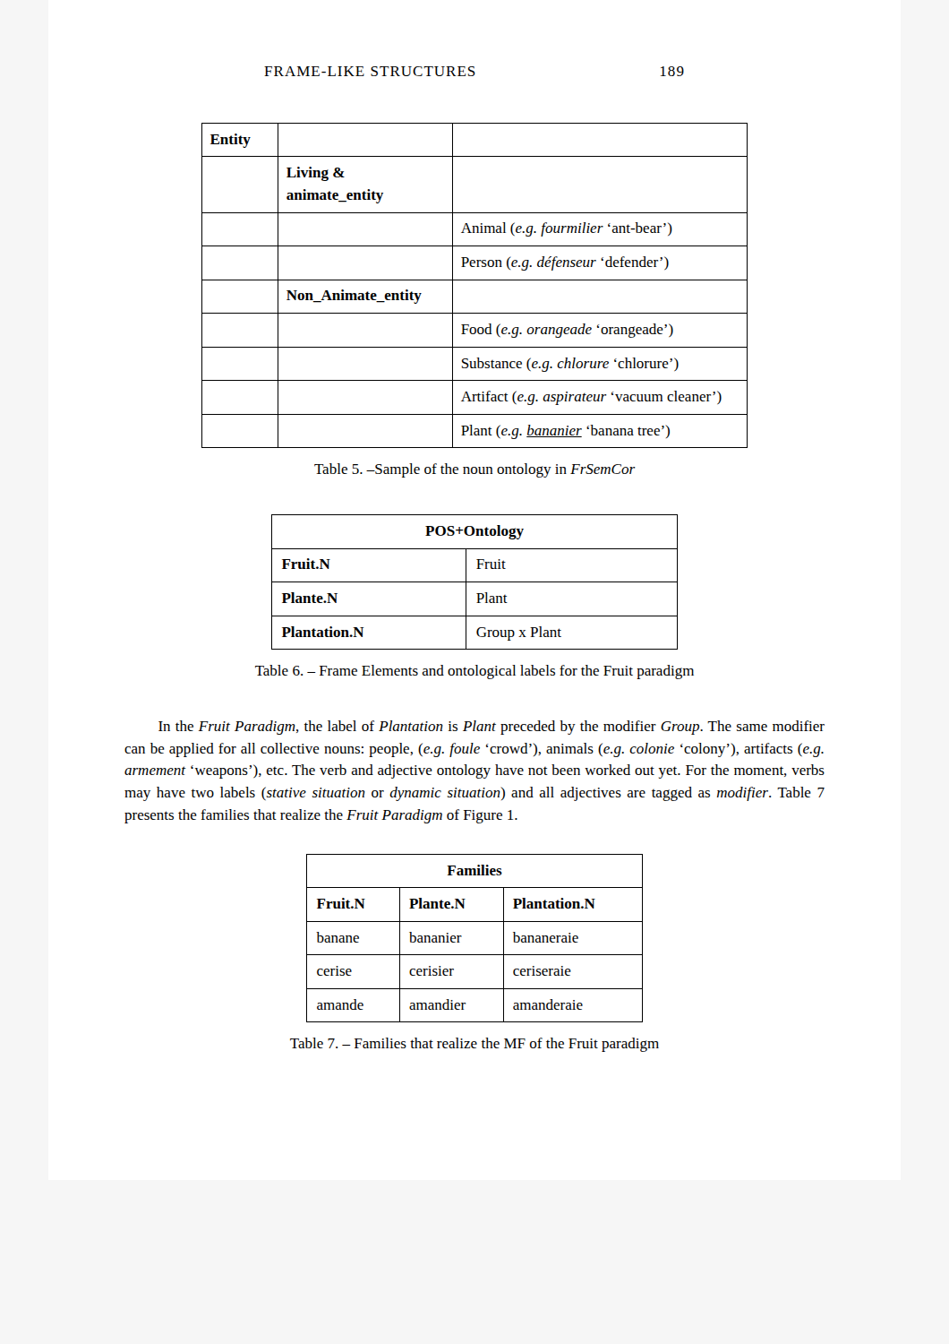Frame-like Structures 189
| Entity | | |
| | Living & animate_entity | |
| | | Animal ( e.g. fourmilier ‘ant-bear’) |
| | | Person ( e.g. défenseur ‘defender’) |
| | Non_Animate_entity | |
| | | Food ( e.g. orangeade ‘orangeade’) |
| | | Substance ( e.g. chlorure ‘chlorure’) |
| | | Artifact ( e.g. aspirateur ‘vacuum cleaner’) |
| | | Plant ( e.g. bananier ‘banana tree’) |
Table 5. –Sample of the noun ontology in FrSemCor
| POS+Ontology |
| --- |
| Fruit.N | Fruit |
| Plante.N | Plant |
| Plantation.N | Group x Plant |
Table 6. – Frame Elements and ontological labels for the Fruit paradigm
In the Fruit Paradigm, the label of Plantation is Plant preceded by the modifier Group. The same modifier can be applied for all collective nouns: people, (e.g. foule ‘crowd’), animals (e.g. colonie ‘colony’), artifacts (e.g. armement ‘weapons’), etc. The verb and adjective ontology have not been worked out yet. For the moment, verbs may have two labels (stative situation or dynamic situation) and all adjectives are tagged as modifier. Table 7 presents the families that realize the Fruit Paradigm of Figure 1.
| Families |
| --- |
| Fruit.N | Plante.N | Plantation.N |
| banane | bananier | bananeraie |
| cerise | cerisier | ceriseraie |
| amande | amandier | amanderaie |
Table 7. – Families that realize the MF of the Fruit paradigm